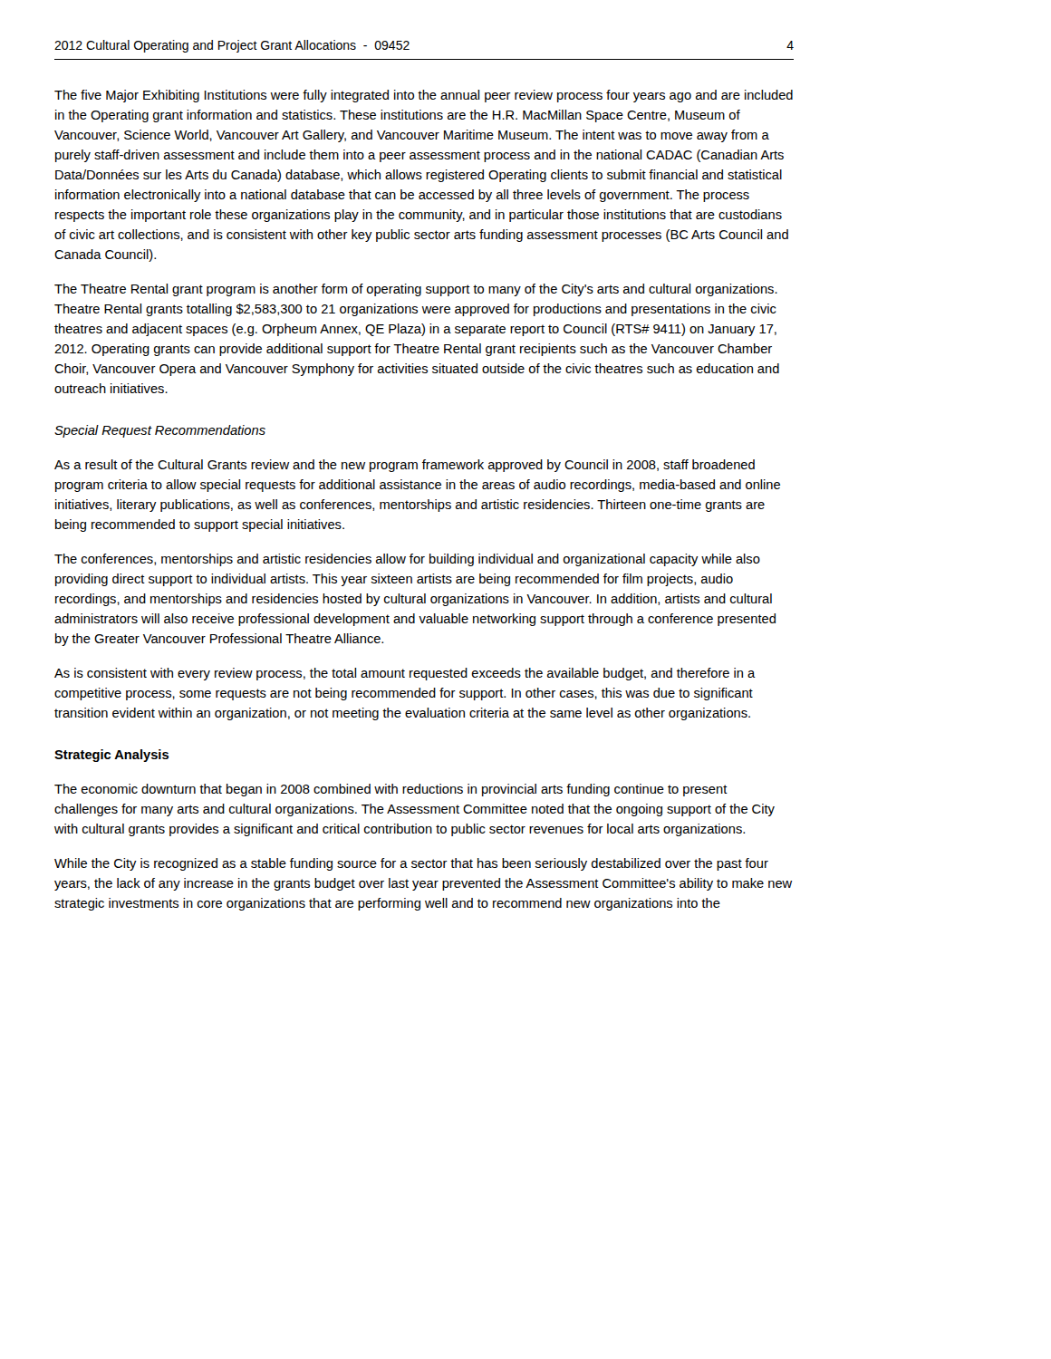2012 Cultural Operating and Project Grant Allocations - 09452 4
The five Major Exhibiting Institutions were fully integrated into the annual peer review process four years ago and are included in the Operating grant information and statistics. These institutions are the H.R. MacMillan Space Centre, Museum of Vancouver, Science World, Vancouver Art Gallery, and Vancouver Maritime Museum. The intent was to move away from a purely staff-driven assessment and include them into a peer assessment process and in the national CADAC (Canadian Arts Data/Données sur les Arts du Canada) database, which allows registered Operating clients to submit financial and statistical information electronically into a national database that can be accessed by all three levels of government. The process respects the important role these organizations play in the community, and in particular those institutions that are custodians of civic art collections, and is consistent with other key public sector arts funding assessment processes (BC Arts Council and Canada Council).
The Theatre Rental grant program is another form of operating support to many of the City's arts and cultural organizations. Theatre Rental grants totalling $2,583,300 to 21 organizations were approved for productions and presentations in the civic theatres and adjacent spaces (e.g. Orpheum Annex, QE Plaza) in a separate report to Council (RTS# 9411) on January 17, 2012. Operating grants can provide additional support for Theatre Rental grant recipients such as the Vancouver Chamber Choir, Vancouver Opera and Vancouver Symphony for activities situated outside of the civic theatres such as education and outreach initiatives.
Special Request Recommendations
As a result of the Cultural Grants review and the new program framework approved by Council in 2008, staff broadened program criteria to allow special requests for additional assistance in the areas of audio recordings, media-based and online initiatives, literary publications, as well as conferences, mentorships and artistic residencies. Thirteen one-time grants are being recommended to support special initiatives.
The conferences, mentorships and artistic residencies allow for building individual and organizational capacity while also providing direct support to individual artists. This year sixteen artists are being recommended for film projects, audio recordings, and mentorships and residencies hosted by cultural organizations in Vancouver. In addition, artists and cultural administrators will also receive professional development and valuable networking support through a conference presented by the Greater Vancouver Professional Theatre Alliance.
As is consistent with every review process, the total amount requested exceeds the available budget, and therefore in a competitive process, some requests are not being recommended for support. In other cases, this was due to significant transition evident within an organization, or not meeting the evaluation criteria at the same level as other organizations.
Strategic Analysis
The economic downturn that began in 2008 combined with reductions in provincial arts funding continue to present challenges for many arts and cultural organizations. The Assessment Committee noted that the ongoing support of the City with cultural grants provides a significant and critical contribution to public sector revenues for local arts organizations.
While the City is recognized as a stable funding source for a sector that has been seriously destabilized over the past four years, the lack of any increase in the grants budget over last year prevented the Assessment Committee's ability to make new strategic investments in core organizations that are performing well and to recommend new organizations into the